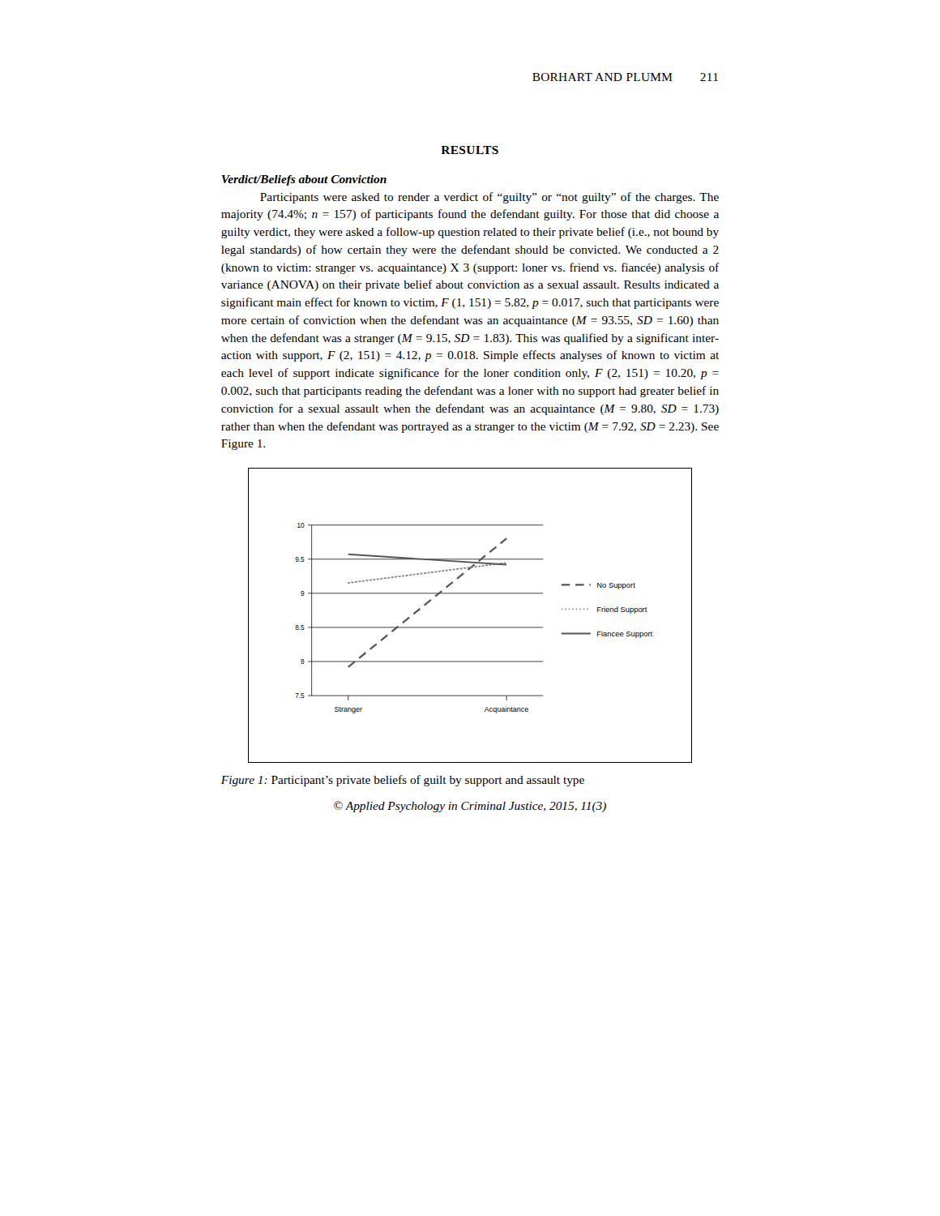BORHART AND PLUMM211
RESULTS
Verdict/Beliefs about Conviction
Participants were asked to render a verdict of “guilty” or “not guilty” of the charges. The majority (74.4%; n = 157) of participants found the defendant guilty. For those that did choose a guilty verdict, they were asked a follow-up question related to their private belief (i.e., not bound by legal standards) of how certain they were the defendant should be convicted. We conducted a 2 (known to victim: stranger vs. acquaintance) X 3 (support: loner vs. friend vs. fiancée) analysis of variance (ANOVA) on their private belief about conviction as a sexual assault. Results indicated a significant main effect for known to victim, F (1, 151) = 5.82, p = 0.017, such that participants were more certain of conviction when the defendant was an acquaintance (M = 93.55, SD = 1.60) than when the defendant was a stranger (M = 9.15, SD = 1.83). This was qualified by a significant interaction with support, F (2, 151) = 4.12, p = 0.018. Simple effects analyses of known to victim at each level of support indicate significance for the loner condition only, F (2, 151) = 10.20, p = 0.002, such that participants reading the defendant was a loner with no support had greater belief in conviction for a sexual assault when the defendant was an acquaintance (M = 9.80, SD = 1.73) rather than when the defendant was portrayed as a stranger to the victim (M = 7.92, SD = 2.23). See Figure 1.
10 9.5 9 8.5 8 7.5 Stranger Acquaintance No Support Friend Support Fiancee Support
Figure 1: Participant’s private beliefs of guilt by support and assault type
© Applied Psychology in Criminal Justice, 2015, 11(3)